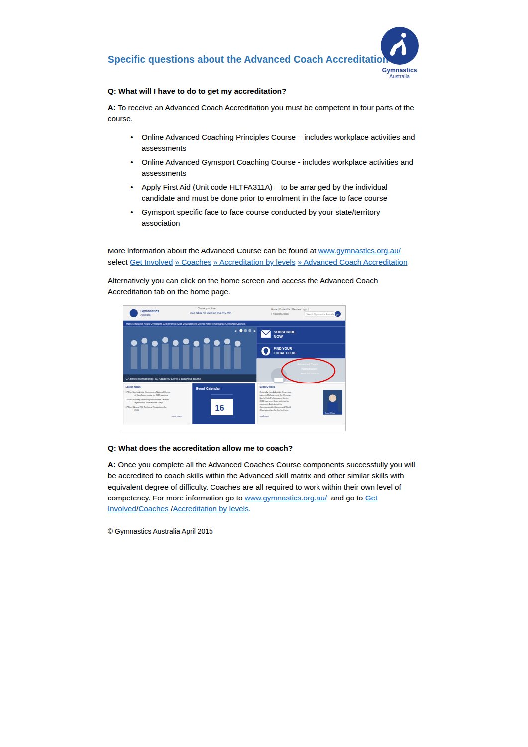Gymnastics Australia
Specific questions about the Advanced Coach Accreditation
Q: What will I have to do to get my accreditation?
A: To receive an Advanced Coach Accreditation you must be competent in four parts of the course.
Online Advanced Coaching Principles Course – includes workplace activities and assessments
Online Advanced Gymsport Coaching Course - includes workplace activities and assessments
Apply First Aid (Unit code HLTFA311A) – to be arranged by the individual candidate and must be done prior to enrolment in the face to face course
Gymsport specific face to face course conducted by your state/territory association
More information about the Advanced Course can be found at www.gymnastics.org.au/ select Get Involved » Coaches » Accreditation by levels » Advanced Coach Accreditation
Alternatively you can click on the home screen and access the Advanced Coach Accreditation tab on the home page.
Gymnastics Australia Choose your State ACT NSW NT QLD SA TAS VIC WA Home | Contact Us | Members Login | Frequently Asked Search Gymnastics Australia go Home About Us News Gymsports Get Involved Club Development Events High Performance Gymshop Courses GA hosts international FIG Academy Level 3 coaching course ◀ ▶ SUBSCRIBE NOW FIND YOUR LOCAL CLUB Advanced Coach Accreditation Find out more >> Latest News 17 Dec Men's Artistic Gymnastics National Centre of Excellence ready for 2015 opening 17 Dec Planning underway for first Men's Artistic Gymnastics Team Future camp 17 Dec GA and FIG Technical Regulations for 2015 more news Event Calendar 16 Sean O'Hara Originally from Adelaide, Sean now trains in Melbourne at the Victorian Men's High Performance Centre. 2014 has seen Sean selected to represent Australia at the Commonwealth Games and World Championships for the first time. read more Sean O'Hara
Q: What does the accreditation allow me to coach?
A: Once you complete all the Advanced Coaches Course components successfully you will be accredited to coach skills within the Advanced skill matrix and other similar skills with equivalent degree of difficulty. Coaches are all required to work within their own level of competency. For more information go to www.gymnastics.org.au/ and go to Get Involved/Coaches /Accreditation by levels.
© Gymnastics Australia April 2015